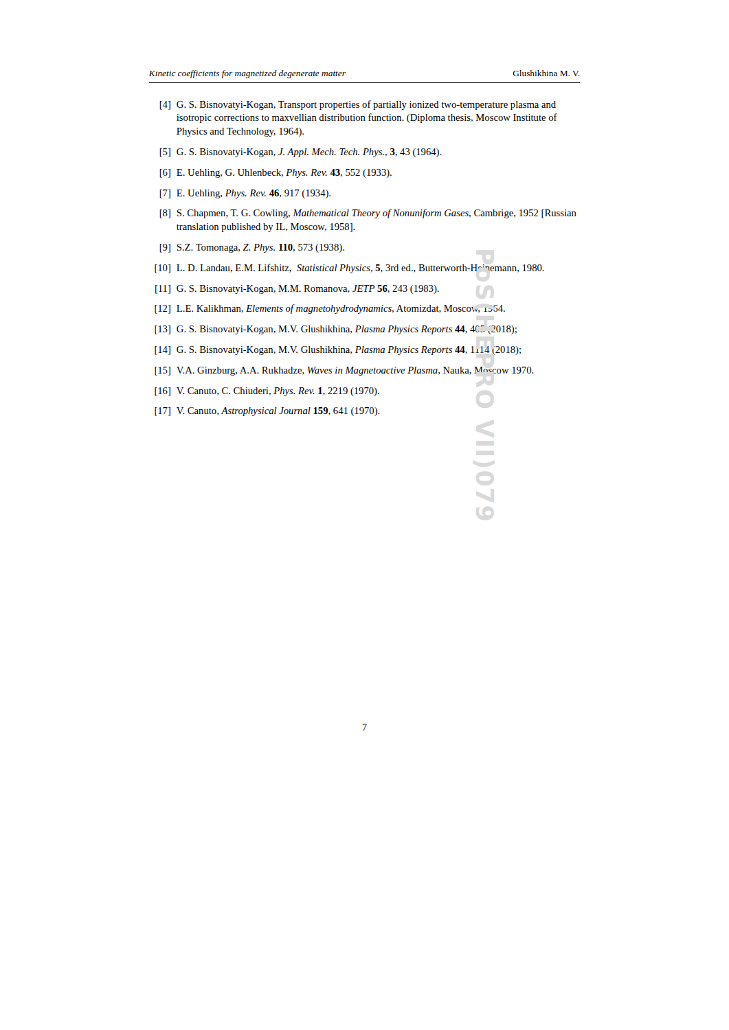Kinetic coefficients for magnetized degenerate matter Glushikhina M. V.
[4] G. S. Bisnovatyi-Kogan, Transport properties of partially ionized two-temperature plasma and isotropic corrections to maxvellian distribution function. (Diploma thesis, Moscow Institute of Physics and Technology, 1964).
[5] G. S. Bisnovatyi-Kogan, J. Appl. Mech. Tech. Phys., 3, 43 (1964).
[6] E. Uehling, G. Uhlenbeck, Phys. Rev. 43, 552 (1933).
[7] E. Uehling, Phys. Rev. 46, 917 (1934).
[8] S. Chapmen, T. G. Cowling, Mathematical Theory of Nonuniform Gases, Cambrige, 1952 [Russian translation published by IL, Moscow, 1958].
[9] S.Z. Tomonaga, Z. Phys. 110, 573 (1938).
[10] L. D. Landau, E.M. Lifshitz, Statistical Physics, 5, 3rd ed., Butterworth-Heinemann, 1980.
[11] G. S. Bisnovatyi-Kogan, M.M. Romanova, JETP 56, 243 (1983).
[12] L.E. Kalikhman, Elements of magnetohydrodynamics, Atomizdat, Moscow, 1964.
[13] G. S. Bisnovatyi-Kogan, M.V. Glushikhina, Plasma Physics Reports 44, 405 (2018);
[14] G. S. Bisnovatyi-Kogan, M.V. Glushikhina, Plasma Physics Reports 44, 1114 (2018);
[15] V.A. Ginzburg, A.A. Rukhadze, Waves in Magnetoactive Plasma, Nauka, Moscow 1970.
[16] V. Canuto, C. Chiuderi, Phys. Rev. 1, 2219 (1970).
[17] V. Canuto, Astrophysical Journal 159, 641 (1970).
PoS(HEPRO VII)079
7